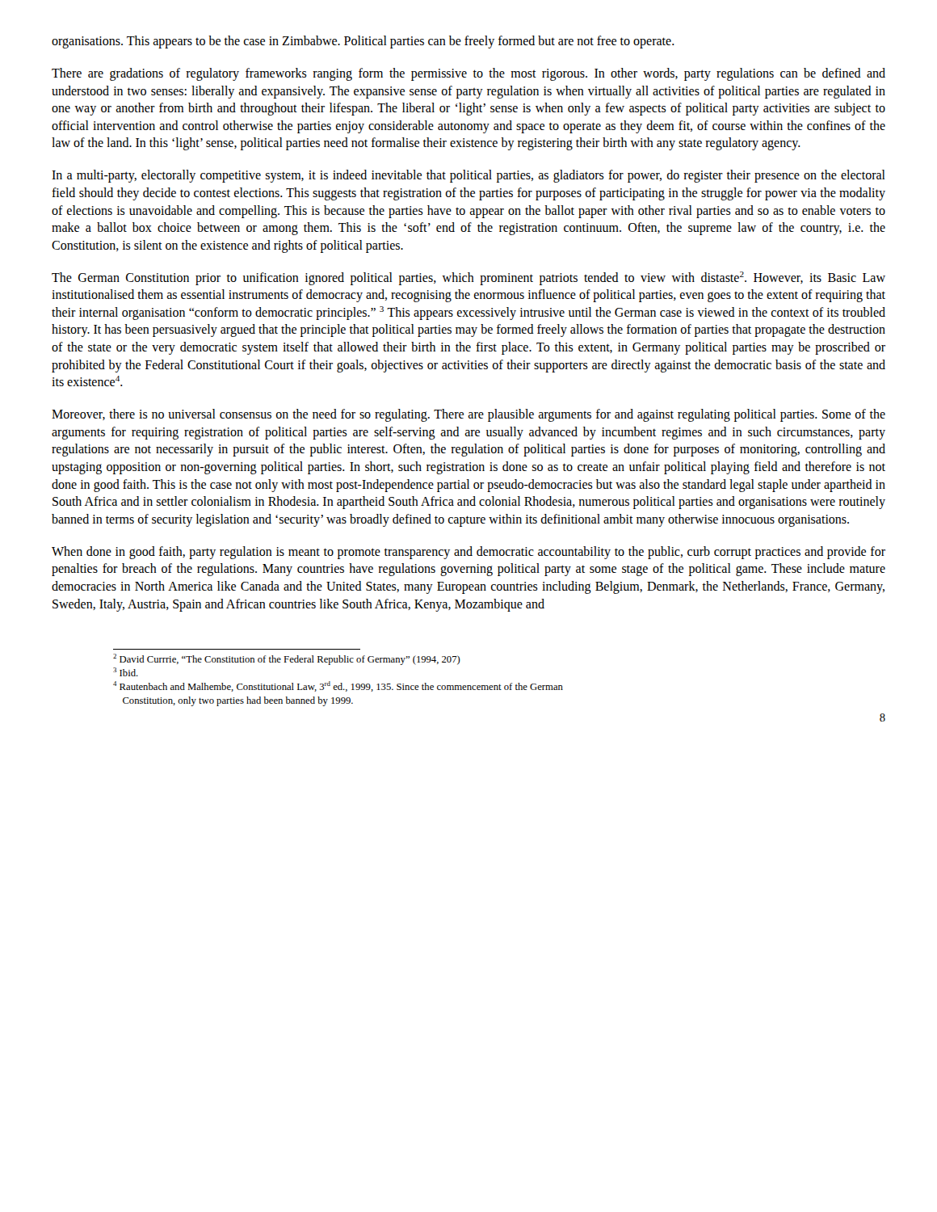organisations. This appears to be the case in Zimbabwe. Political parties can be freely formed but are not free to operate.
There are gradations of regulatory frameworks ranging form the permissive to the most rigorous. In other words, party regulations can be defined and understood in two senses: liberally and expansively. The expansive sense of party regulation is when virtually all activities of political parties are regulated in one way or another from birth and throughout their lifespan. The liberal or ‘light’ sense is when only a few aspects of political party activities are subject to official intervention and control otherwise the parties enjoy considerable autonomy and space to operate as they deem fit, of course within the confines of the law of the land. In this ‘light’ sense, political parties need not formalise their existence by registering their birth with any state regulatory agency.
In a multi-party, electorally competitive system, it is indeed inevitable that political parties, as gladiators for power, do register their presence on the electoral field should they decide to contest elections. This suggests that registration of the parties for purposes of participating in the struggle for power via the modality of elections is unavoidable and compelling. This is because the parties have to appear on the ballot paper with other rival parties and so as to enable voters to make a ballot box choice between or among them. This is the ‘soft’ end of the registration continuum. Often, the supreme law of the country, i.e. the Constitution, is silent on the existence and rights of political parties.
The German Constitution prior to unification ignored political parties, which prominent patriots tended to view with distaste2. However, its Basic Law institutionalised them as essential instruments of democracy and, recognising the enormous influence of political parties, even goes to the extent of requiring that their internal organisation “conform to democratic principles.” 3 This appears excessively intrusive until the German case is viewed in the context of its troubled history. It has been persuasively argued that the principle that political parties may be formed freely allows the formation of parties that propagate the destruction of the state or the very democratic system itself that allowed their birth in the first place. To this extent, in Germany political parties may be proscribed or prohibited by the Federal Constitutional Court if their goals, objectives or activities of their supporters are directly against the democratic basis of the state and its existence4.
Moreover, there is no universal consensus on the need for so regulating. There are plausible arguments for and against regulating political parties. Some of the arguments for requiring registration of political parties are self-serving and are usually advanced by incumbent regimes and in such circumstances, party regulations are not necessarily in pursuit of the public interest. Often, the regulation of political parties is done for purposes of monitoring, controlling and upstaging opposition or non-governing political parties. In short, such registration is done so as to create an unfair political playing field and therefore is not done in good faith. This is the case not only with most post-Independence partial or pseudo-democracies but was also the standard legal staple under apartheid in South Africa and in settler colonialism in Rhodesia. In apartheid South Africa and colonial Rhodesia, numerous political parties and organisations were routinely banned in terms of security legislation and ‘security’ was broadly defined to capture within its definitional ambit many otherwise innocuous organisations.
When done in good faith, party regulation is meant to promote transparency and democratic accountability to the public, curb corrupt practices and provide for penalties for breach of the regulations. Many countries have regulations governing political party at some stage of the political game. These include mature democracies in North America like Canada and the United States, many European countries including Belgium, Denmark, the Netherlands, France, Germany, Sweden, Italy, Austria, Spain and African countries like South Africa, Kenya, Mozambique and
2 David Currrie, “The Constitution of the Federal Republic of Germany” (1994, 207)
3 Ibid.
4 Rautenbach and Malhembe, Constitutional Law, 3rd ed., 1999, 135. Since the commencement of the German
Constitution, only two parties had been banned by 1999.
8